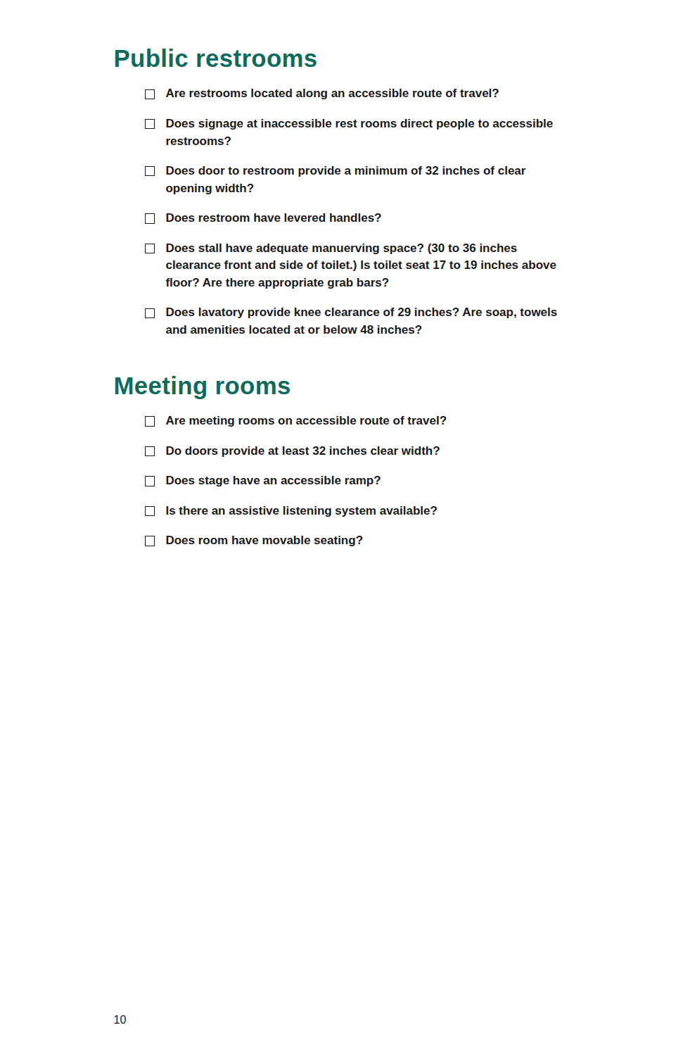Public restrooms
Are restrooms located along an accessible route of travel?
Does signage at inaccessible rest rooms direct people to accessible restrooms?
Does door to restroom provide a minimum of 32 inches of clear opening width?
Does restroom have levered handles?
Does stall have adequate manuerving space? (30 to 36 inches clearance front and side of toilet.) Is toilet seat 17 to 19 inches above floor? Are there appropriate grab bars?
Does lavatory provide knee clearance of 29 inches? Are soap, towels and amenities located at or below 48 inches?
Meeting rooms
Are meeting rooms on accessible route of travel?
Do doors provide at least 32 inches clear width?
Does stage have an accessible ramp?
Is there an assistive listening system available?
Does room have movable seating?
10